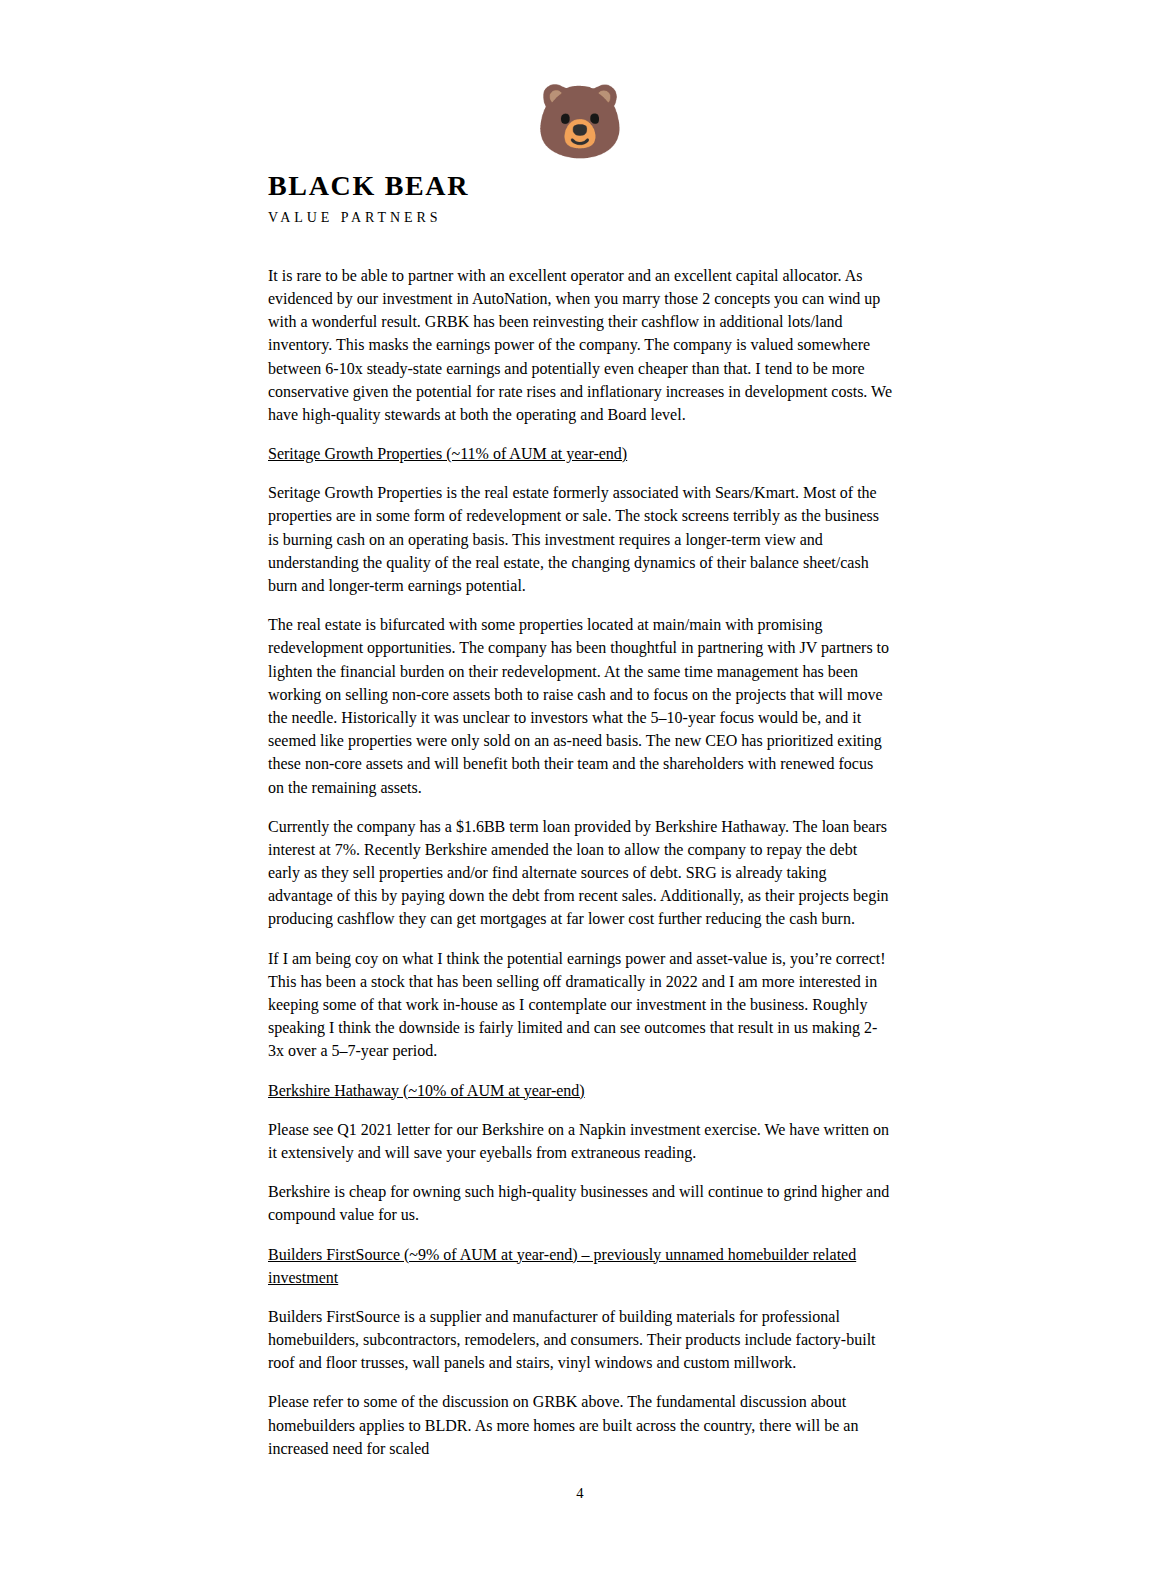🐻
BLACK BEAR
VALUE PARTNERS
It is rare to be able to partner with an excellent operator and an excellent capital allocator. As evidenced by our investment in AutoNation, when you marry those 2 concepts you can wind up with a wonderful result. GRBK has been reinvesting their cashflow in additional lots/land inventory. This masks the earnings power of the company. The company is valued somewhere between 6-10x steady-state earnings and potentially even cheaper than that. I tend to be more conservative given the potential for rate rises and inflationary increases in development costs. We have high-quality stewards at both the operating and Board level.
Seritage Growth Properties (~11% of AUM at year-end)
Seritage Growth Properties is the real estate formerly associated with Sears/Kmart. Most of the properties are in some form of redevelopment or sale. The stock screens terribly as the business is burning cash on an operating basis. This investment requires a longer-term view and understanding the quality of the real estate, the changing dynamics of their balance sheet/cash burn and longer-term earnings potential.
The real estate is bifurcated with some properties located at main/main with promising redevelopment opportunities. The company has been thoughtful in partnering with JV partners to lighten the financial burden on their redevelopment. At the same time management has been working on selling non-core assets both to raise cash and to focus on the projects that will move the needle. Historically it was unclear to investors what the 5–10-year focus would be, and it seemed like properties were only sold on an as-need basis. The new CEO has prioritized exiting these non-core assets and will benefit both their team and the shareholders with renewed focus on the remaining assets.
Currently the company has a $1.6BB term loan provided by Berkshire Hathaway. The loan bears interest at 7%. Recently Berkshire amended the loan to allow the company to repay the debt early as they sell properties and/or find alternate sources of debt. SRG is already taking advantage of this by paying down the debt from recent sales. Additionally, as their projects begin producing cashflow they can get mortgages at far lower cost further reducing the cash burn.
If I am being coy on what I think the potential earnings power and asset-value is, you’re correct! This has been a stock that has been selling off dramatically in 2022 and I am more interested in keeping some of that work in-house as I contemplate our investment in the business. Roughly speaking I think the downside is fairly limited and can see outcomes that result in us making 2-3x over a 5–7-year period.
Berkshire Hathaway (~10% of AUM at year-end)
Please see Q1 2021 letter for our Berkshire on a Napkin investment exercise. We have written on it extensively and will save your eyeballs from extraneous reading.
Berkshire is cheap for owning such high-quality businesses and will continue to grind higher and compound value for us.
Builders FirstSource (~9% of AUM at year-end) – previously unnamed homebuilder related investment
Builders FirstSource is a supplier and manufacturer of building materials for professional homebuilders, subcontractors, remodelers, and consumers. Their products include factory-built roof and floor trusses, wall panels and stairs, vinyl windows and custom millwork.
Please refer to some of the discussion on GRBK above. The fundamental discussion about homebuilders applies to BLDR. As more homes are built across the country, there will be an increased need for scaled
4